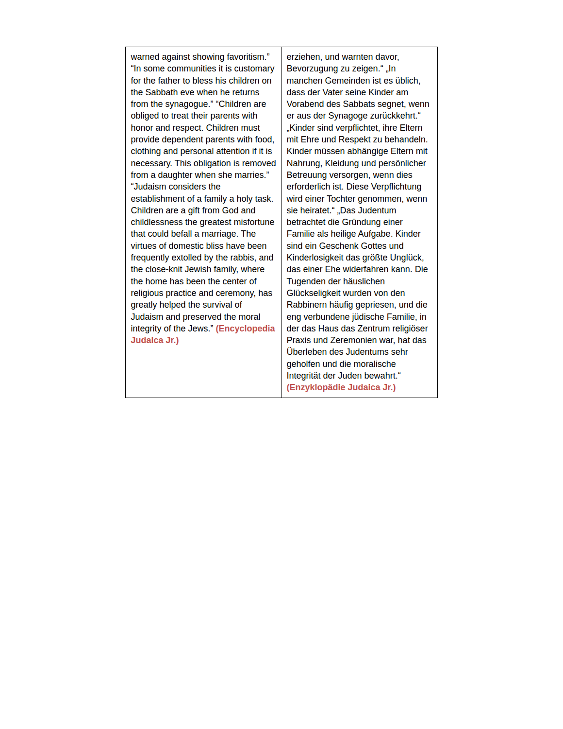| warned against showing favoritism.” “In some communities it is customary for the father to bless his children on the Sabbath eve when he returns from the synagogue.” “Children are obliged to treat their parents with honor and respect. Children must provide dependent parents with food, clothing and personal attention if it is necessary. This obligation is removed from a daughter when she marries.” “Judaism considers the establishment of a family a holy task. Children are a gift from God and childlessness the greatest misfortune that could befall a marriage. The virtues of domestic bliss have been frequently extolled by the rabbis, and the close-knit Jewish family, where the home has been the center of religious practice and ceremony, has greatly helped the survival of Judaism and preserved the moral integrity of the Jews.” (Encyclopedia Judaica Jr.) | erziehen, und warnten davor, Bevorzugung zu zeigen.“ „In manchen Gemeinden ist es üblich, dass der Vater seine Kinder am Vorabend des Sabbats segnet, wenn er aus der Synagoge zurückkehrt.“ „Kinder sind verpflichtet, ihre Eltern mit Ehre und Respekt zu behandeln. Kinder müssen abhängige Eltern mit Nahrung, Kleidung und persönlicher Betreuung versorgen, wenn dies erforderlich ist. Diese Verpflichtung wird einer Tochter genommen, wenn sie heiratet.“ „Das Judentum betrachtet die Gründung einer Familie als heilige Aufgabe. Kinder sind ein Geschenk Gottes und Kinderlosigkeit das größte Unglück, das einer Ehe widerfahren kann. Die Tugenden der häuslichen Glückseligkeit wurden von den Rabbinern häufig gepriesen, und die eng verbundene jüdische Familie, in der das Haus das Zentrum religiöser Praxis und Zeremonien war, hat das Überleben des Judentums sehr geholfen und die moralische Integrität der Juden bewahrt.“ (Enzyklopädie Judaica Jr.) |